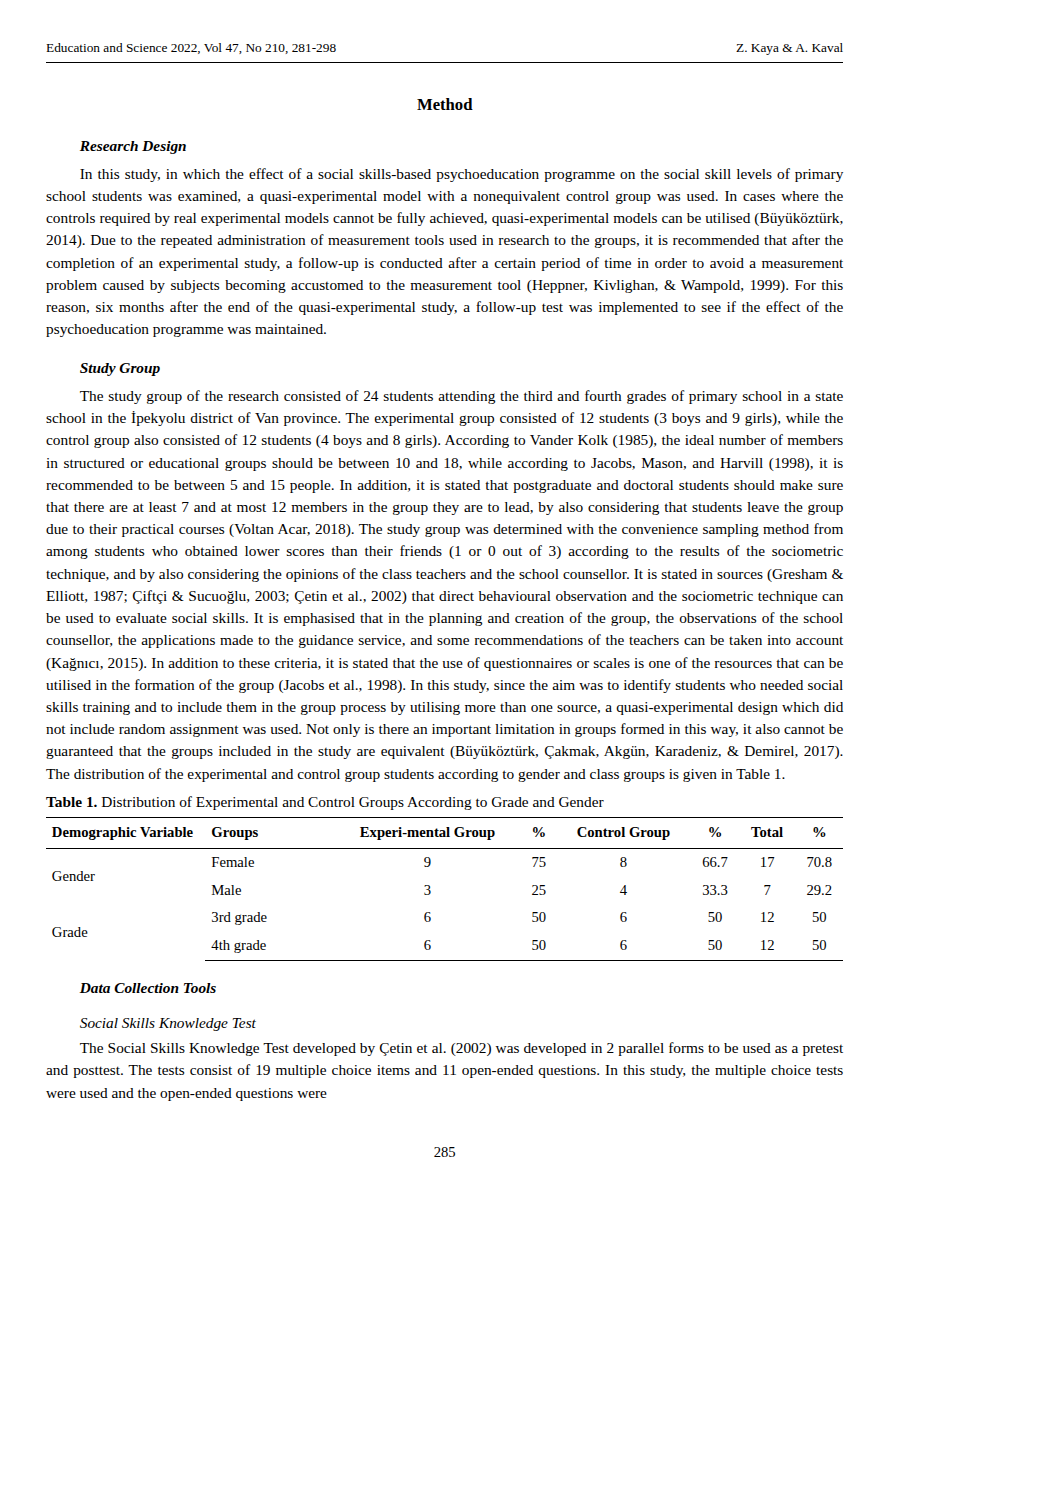Education and Science 2022, Vol 47, No 210, 281-298 Z. Kaya & A. Kaval
Method
Research Design
In this study, in which the effect of a social skills-based psychoeducation programme on the social skill levels of primary school students was examined, a quasi-experimental model with a nonequivalent control group was used. In cases where the controls required by real experimental models cannot be fully achieved, quasi-experimental models can be utilised (Büyüköztürk, 2014). Due to the repeated administration of measurement tools used in research to the groups, it is recommended that after the completion of an experimental study, a follow-up is conducted after a certain period of time in order to avoid a measurement problem caused by subjects becoming accustomed to the measurement tool (Heppner, Kivlighan, & Wampold, 1999). For this reason, six months after the end of the quasi-experimental study, a follow-up test was implemented to see if the effect of the psychoeducation programme was maintained.
Study Group
The study group of the research consisted of 24 students attending the third and fourth grades of primary school in a state school in the İpekyolu district of Van province. The experimental group consisted of 12 students (3 boys and 9 girls), while the control group also consisted of 12 students (4 boys and 8 girls). According to Vander Kolk (1985), the ideal number of members in structured or educational groups should be between 10 and 18, while according to Jacobs, Mason, and Harvill (1998), it is recommended to be between 5 and 15 people. In addition, it is stated that postgraduate and doctoral students should make sure that there are at least 7 and at most 12 members in the group they are to lead, by also considering that students leave the group due to their practical courses (Voltan Acar, 2018). The study group was determined with the convenience sampling method from among students who obtained lower scores than their friends (1 or 0 out of 3) according to the results of the sociometric technique, and by also considering the opinions of the class teachers and the school counsellor. It is stated in sources (Gresham & Elliott, 1987; Çiftçi & Sucuoğlu, 2003; Çetin et al., 2002) that direct behavioural observation and the sociometric technique can be used to evaluate social skills. It is emphasised that in the planning and creation of the group, the observations of the school counsellor, the applications made to the guidance service, and some recommendations of the teachers can be taken into account (Kağnıcı, 2015). In addition to these criteria, it is stated that the use of questionnaires or scales is one of the resources that can be utilised in the formation of the group (Jacobs et al., 1998). In this study, since the aim was to identify students who needed social skills training and to include them in the group process by utilising more than one source, a quasi-experimental design which did not include random assignment was used. Not only is there an important limitation in groups formed in this way, it also cannot be guaranteed that the groups included in the study are equivalent (Büyüköztürk, Çakmak, Akgün, Karadeniz, & Demirel, 2017). The distribution of the experimental and control group students according to gender and class groups is given in Table 1.
Table 1. Distribution of Experimental and Control Groups According to Grade and Gender
| Demographic Variable | Groups | Experi-mental Group | % | Control Group | % | Total | % |
| --- | --- | --- | --- | --- | --- | --- | --- |
| Gender | Female | 9 | 75 | 8 | 66.7 | 17 | 70.8 |
| Male | 3 | 25 | 4 | 33.3 | 7 | 29.2 |
| Grade | 3rd grade | 6 | 50 | 6 | 50 | 12 | 50 |
| 4th grade | 6 | 50 | 6 | 50 | 12 | 50 |
Data Collection Tools
Social Skills Knowledge Test
The Social Skills Knowledge Test developed by Çetin et al. (2002) was developed in 2 parallel forms to be used as a pretest and posttest. The tests consist of 19 multiple choice items and 11 open-ended questions. In this study, the multiple choice tests were used and the open-ended questions were
285